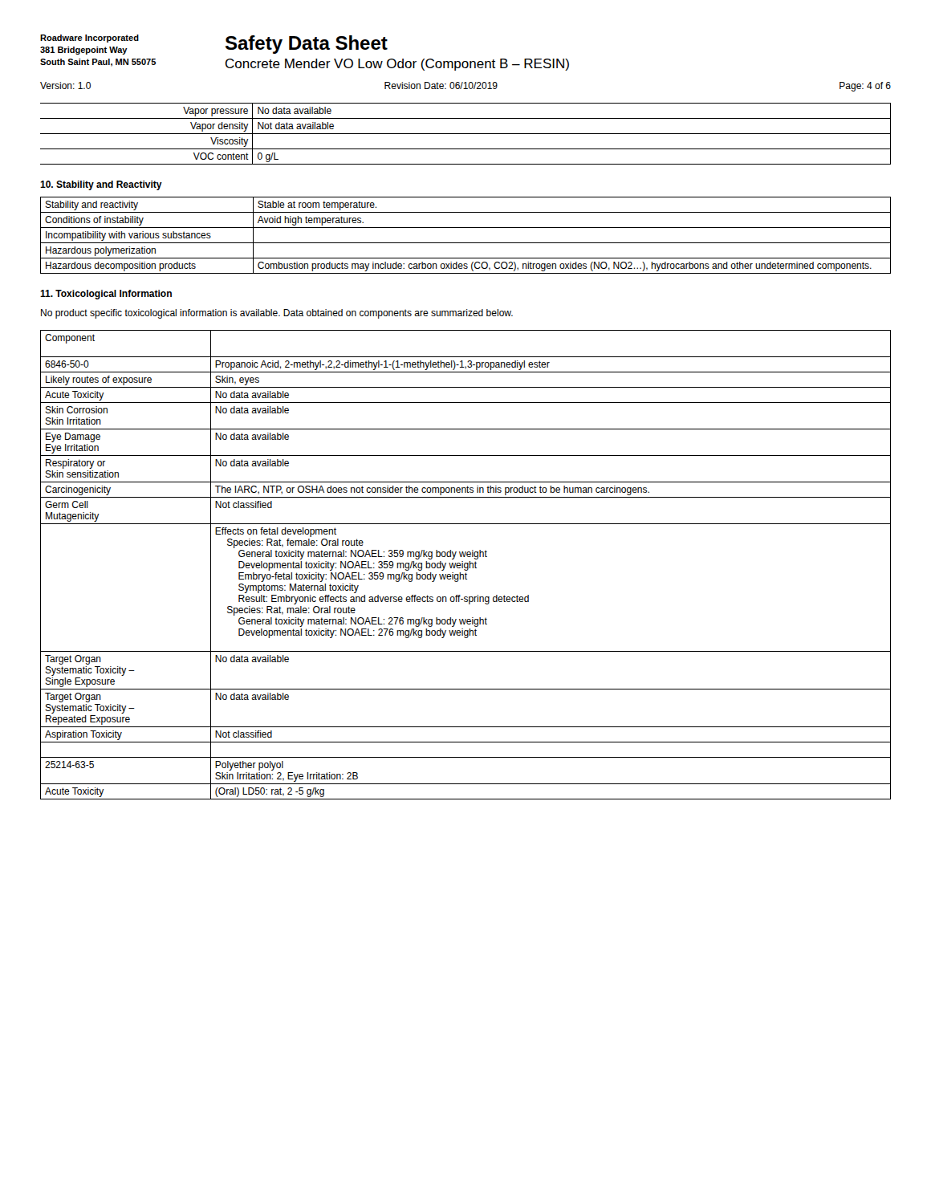Roadware Incorporated
381 Bridgepoint Way
South Saint Paul, MN 55075
Safety Data Sheet
Concrete Mender VO Low Odor (Component B – RESIN)
Version: 1.0 Revision Date: 06/10/2019 Page: 4 of 6
| Vapor pressure | No data available |
| Vapor density | Not data available |
| Viscosity | |
| VOC content | 0 g/L |
10. Stability and Reactivity
| Stability and reactivity | Stable at room temperature. |
| Conditions of instability | Avoid high temperatures. |
| Incompatibility with various substances | |
| Hazardous polymerization | |
| Hazardous decomposition products | Combustion products may include: carbon oxides (CO, CO2), nitrogen oxides (NO, NO2…), hydrocarbons and other undetermined components. |
11. Toxicological Information
No product specific toxicological information is available. Data obtained on components are summarized below.
| Component | |
| 6846-50-0 | Propanoic Acid, 2-methyl-,2,2-dimethyl-1-(1-methylethel)-1,3-propanediyl ester |
| Likely routes of exposure | Skin, eyes |
| Acute Toxicity | No data available |
| Skin Corrosion Skin Irritation | No data available |
| Eye Damage Eye Irritation | No data available |
| Respiratory or Skin sensitization | No data available |
| Carcinogenicity | The IARC, NTP, or OSHA does not consider the components in this product to be human carcinogens. |
| Germ Cell Mutagenicity | Not classified |
| | Effects on fetal development Species: Rat, female: Oral route General toxicity maternal: NOAEL: 359 mg/kg body weight Developmental toxicity: NOAEL: 359 mg/kg body weight Embryo-fetal toxicity: NOAEL: 359 mg/kg body weight Symptoms: Maternal toxicity Result: Embryonic effects and adverse effects on off-spring detected Species: Rat, male: Oral route General toxicity maternal: NOAEL: 276 mg/kg body weight Developmental toxicity: NOAEL: 276 mg/kg body weight |
| Target Organ Systematic Toxicity – Single Exposure | No data available |
| Target Organ Systematic Toxicity – Repeated Exposure | No data available |
| Aspiration Toxicity | Not classified |
| 25214-63-5 | Polyether polyol Skin Irritation: 2, Eye Irritation: 2B |
| Acute Toxicity | (Oral) LD50: rat, 2 -5 g/kg |